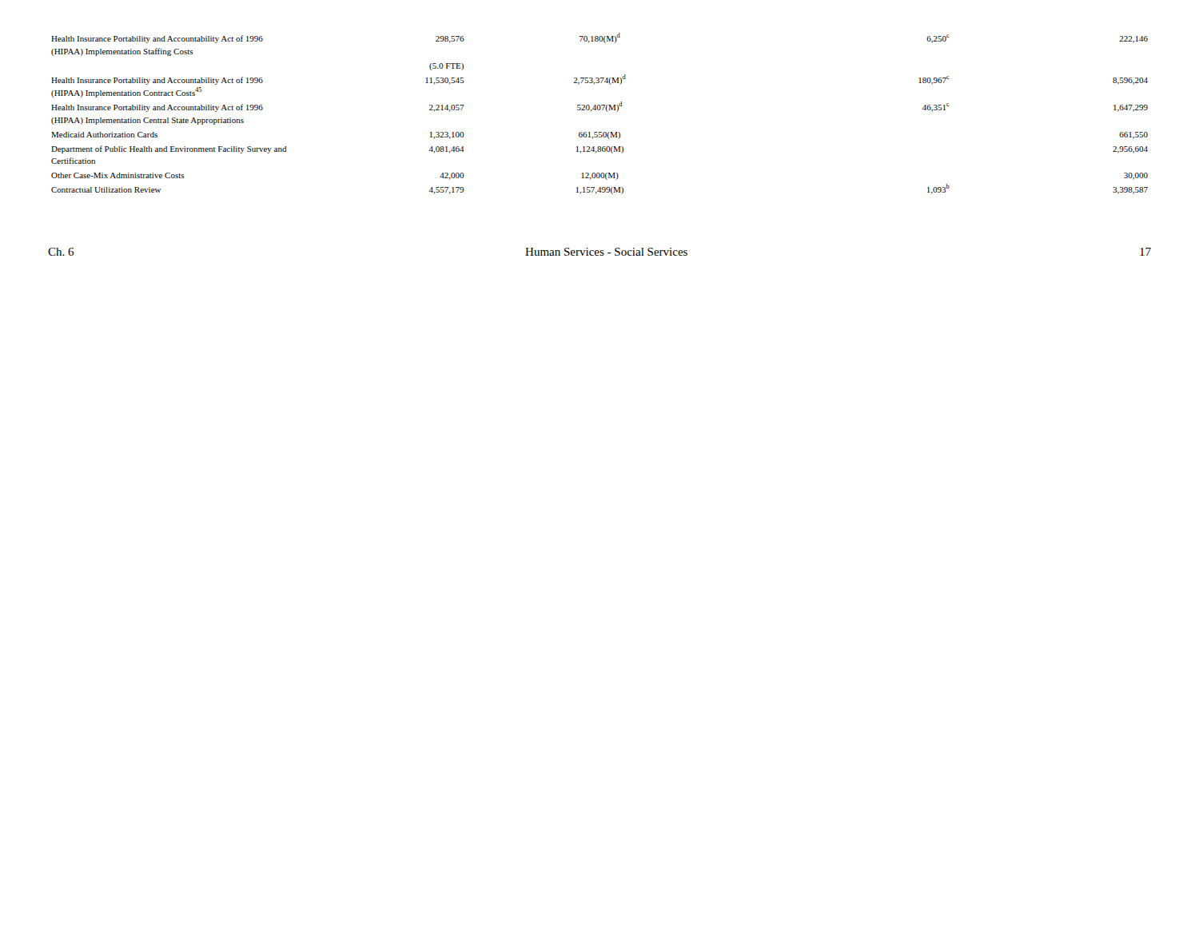| Health Insurance Portability and Accountability Act of 1996 (HIPAA) Implementation Staffing Costs | 298,576 | 70,180(M) d | 6,250 c | 222,146 |
| | (5.0 FTE) | | | |
| Health Insurance Portability and Accountability Act of 1996 (HIPAA) Implementation Contract Costs 45 | 11,530,545 | 2,753,374(M) d | 180,967 c | 8,596,204 |
| Health Insurance Portability and Accountability Act of 1996 (HIPAA) Implementation Central State Appropriations | 2,214,057 | 520,407(M) d | 46,351 c | 1,647,299 |
| Medicaid Authorization Cards | 1,323,100 | 661,550(M) | | 661,550 |
| Department of Public Health and Environment Facility Survey and Certification | 4,081,464 | 1,124,860(M) | | 2,956,604 |
| Other Case-Mix Administrative Costs | 42,000 | 12,000(M) | | 30,000 |
| Contractual Utilization Review | 4,557,179 | 1,157,499(M) | 1,093 b | 3,398,587 |
Ch. 6
Human Services - Social Services
17